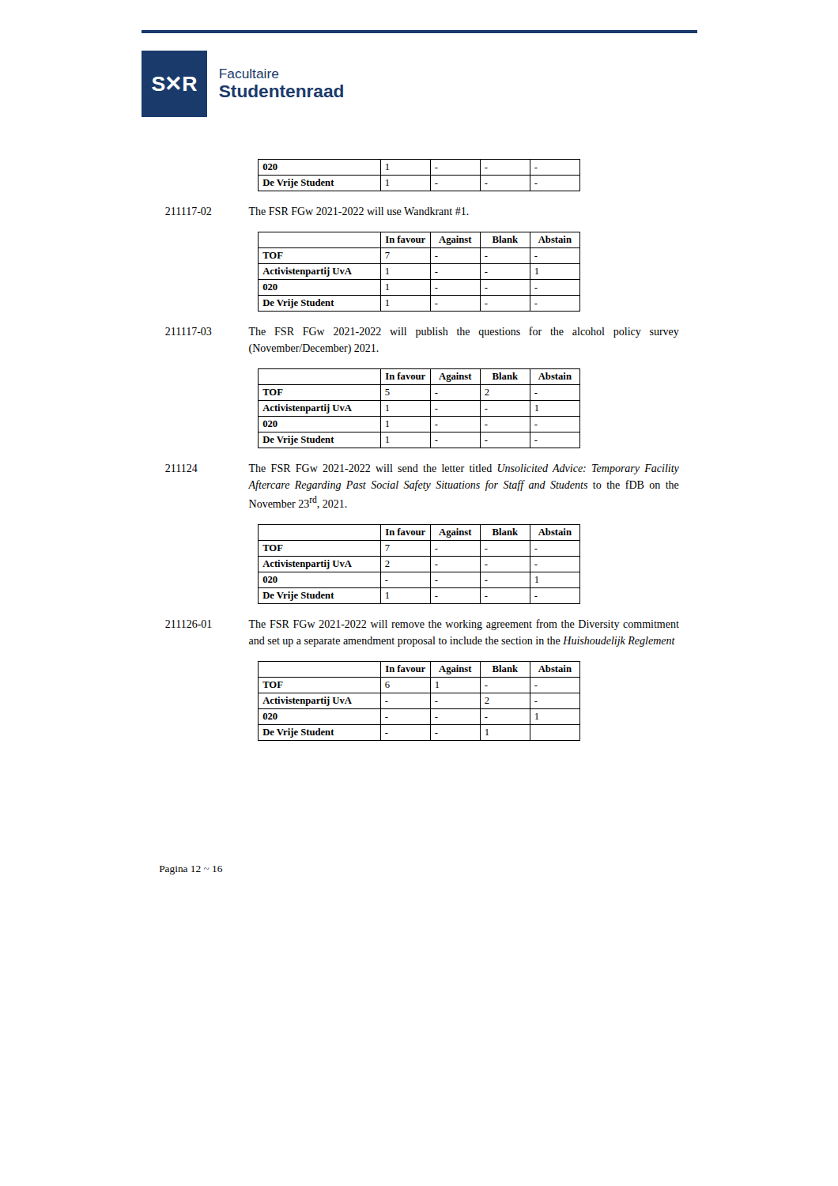S✕R
Facultaire
Studentenraad
| 020 | 1 | - | - | - |
| De Vrije Student | 1 | - | - | - |
211117-02
The FSR FGw 2021-2022 will use Wandkrant #1.
| | In favour | Against | Blank | Abstain |
| --- | --- | --- | --- | --- |
| TOF | 7 | - | - | - |
| Activistenpartij UvA | 1 | - | - | 1 |
| 020 | 1 | - | - | - |
| De Vrije Student | 1 | - | - | - |
211117-03
The FSR FGw 2021-2022 will publish the questions for the alcohol policy survey (November/December) 2021.
| | In favour | Against | Blank | Abstain |
| --- | --- | --- | --- | --- |
| TOF | 5 | - | 2 | - |
| Activistenpartij UvA | 1 | - | - | 1 |
| 020 | 1 | - | - | - |
| De Vrije Student | 1 | - | - | - |
211124
The FSR FGw 2021-2022 will send the letter titled Unsolicited Advice: Temporary Facility Aftercare Regarding Past Social Safety Situations for Staff and Students to the fDB on the November 23rd, 2021.
| | In favour | Against | Blank | Abstain |
| --- | --- | --- | --- | --- |
| TOF | 7 | - | - | - |
| Activistenpartij UvA | 2 | - | - | - |
| 020 | - | - | - | 1 |
| De Vrije Student | 1 | - | - | - |
211126-01
The FSR FGw 2021-2022 will remove the working agreement from the Diversity commitment and set up a separate amendment proposal to include the section in the Huishoudelijk Reglement
| | In favour | Against | Blank | Abstain |
| --- | --- | --- | --- | --- |
| TOF | 6 | 1 | - | - |
| Activistenpartij UvA | - | - | 2 | - |
| 020 | - | - | - | 1 |
| De Vrije Student | - | - | 1 | |
Pagina 12 ~ 16